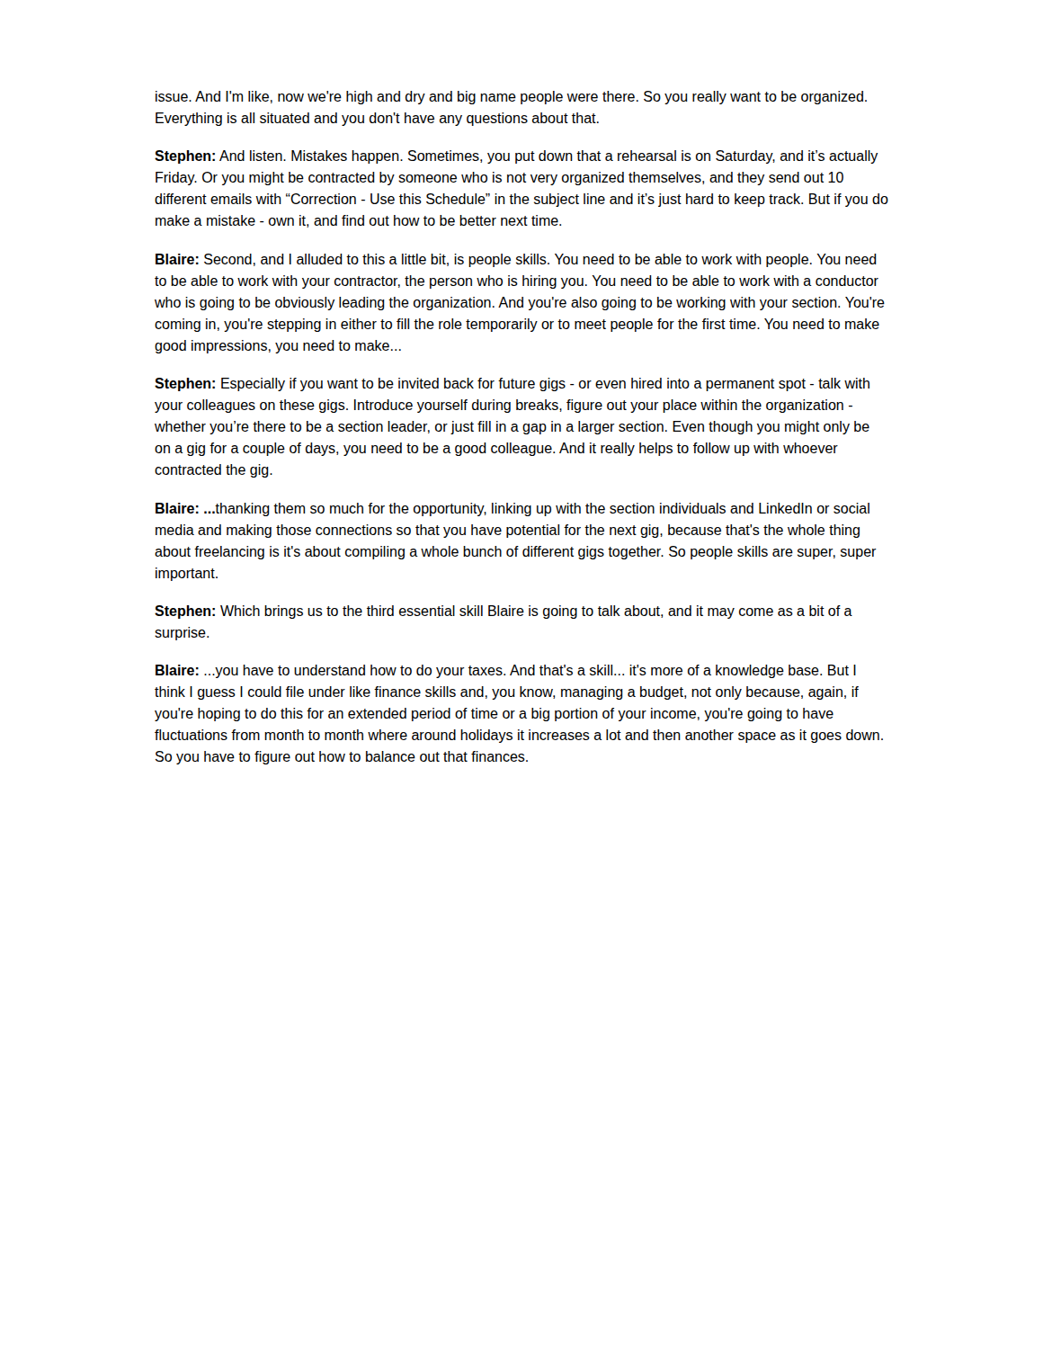issue. And I'm like, now we're high and dry and big name people were there. So you really want to be organized. Everything is all situated and you don't have any questions about that.
Stephen: And listen. Mistakes happen. Sometimes, you put down that a rehearsal is on Saturday, and it’s actually Friday. Or you might be contracted by someone who is not very organized themselves, and they send out 10 different emails with “Correction - Use this Schedule” in the subject line and it’s just hard to keep track. But if you do make a mistake - own it, and find out how to be better next time.
Blaire: Second, and I alluded to this a little bit, is people skills. You need to be able to work with people. You need to be able to work with your contractor, the person who is hiring you. You need to be able to work with a conductor who is going to be obviously leading the organization. And you're also going to be working with your section. You're coming in, you're stepping in either to fill the role temporarily or to meet people for the first time. You need to make good impressions, you need to make...
Stephen: Especially if you want to be invited back for future gigs - or even hired into a permanent spot - talk with your colleagues on these gigs. Introduce yourself during breaks, figure out your place within the organization - whether you’re there to be a section leader, or just fill in a gap in a larger section. Even though you might only be on a gig for a couple of days, you need to be a good colleague. And it really helps to follow up with whoever contracted the gig.
Blaire: ... thanking them so much for the opportunity, linking up with the section individuals and LinkedIn or social media and making those connections so that you have potential for the next gig, because that's the whole thing about freelancing is it's about compiling a whole bunch of different gigs together. So people skills are super, super important.
Stephen: Which brings us to the third essential skill Blaire is going to talk about, and it may come as a bit of a surprise.
Blaire: ...you have to understand how to do your taxes. And that's a skill... it's more of a knowledge base. But I think I guess I could file under like finance skills and, you know, managing a budget, not only because, again, if you're hoping to do this for an extended period of time or a big portion of your income, you're going to have fluctuations from month to month where around holidays it increases a lot and then another space as it goes down. So you have to figure out how to balance out that finances.